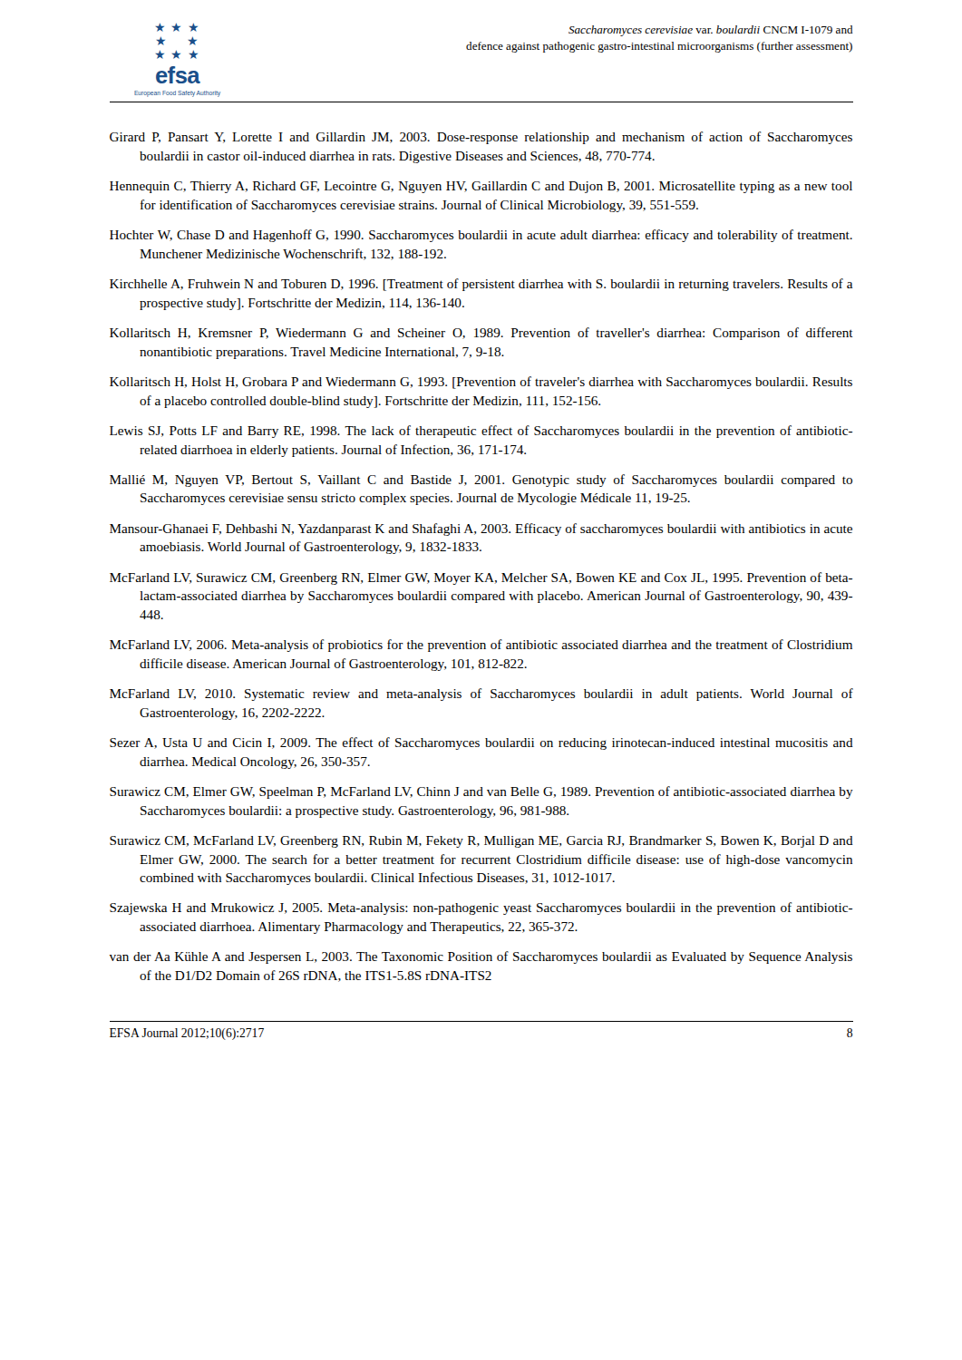★ ★ ★
★ ★
★ ★ ★ efsa European Food Safety Authority
Saccharomyces cerevisiae var. boulardii CNCM I-1079 and
defence against pathogenic gastro-intestinal microorganisms (further assessment)
Girard P, Pansart Y, Lorette I and Gillardin JM, 2003. Dose-response relationship and mechanism of action of Saccharomyces boulardii in castor oil-induced diarrhea in rats. Digestive Diseases and Sciences, 48, 770-774.
Hennequin C, Thierry A, Richard GF, Lecointre G, Nguyen HV, Gaillardin C and Dujon B, 2001. Microsatellite typing as a new tool for identification of Saccharomyces cerevisiae strains. Journal of Clinical Microbiology, 39, 551-559.
Hochter W, Chase D and Hagenhoff G, 1990. Saccharomyces boulardii in acute adult diarrhea: efficacy and tolerability of treatment. Munchener Medizinische Wochenschrift, 132, 188-192.
Kirchhelle A, Fruhwein N and Toburen D, 1996. [Treatment of persistent diarrhea with S. boulardii in returning travelers. Results of a prospective study]. Fortschritte der Medizin, 114, 136-140.
Kollaritsch H, Kremsner P, Wiedermann G and Scheiner O, 1989. Prevention of traveller's diarrhea: Comparison of different nonantibiotic preparations. Travel Medicine International, 7, 9-18.
Kollaritsch H, Holst H, Grobara P and Wiedermann G, 1993. [Prevention of traveler's diarrhea with Saccharomyces boulardii. Results of a placebo controlled double-blind study]. Fortschritte der Medizin, 111, 152-156.
Lewis SJ, Potts LF and Barry RE, 1998. The lack of therapeutic effect of Saccharomyces boulardii in the prevention of antibiotic-related diarrhoea in elderly patients. Journal of Infection, 36, 171-174.
Mallié M, Nguyen VP, Bertout S, Vaillant C and Bastide J, 2001. Genotypic study of Saccharomyces boulardii compared to Saccharomyces cerevisiae sensu stricto complex species. Journal de Mycologie Médicale 11, 19-25.
Mansour-Ghanaei F, Dehbashi N, Yazdanparast K and Shafaghi A, 2003. Efficacy of saccharomyces boulardii with antibiotics in acute amoebiasis. World Journal of Gastroenterology, 9, 1832-1833.
McFarland LV, Surawicz CM, Greenberg RN, Elmer GW, Moyer KA, Melcher SA, Bowen KE and Cox JL, 1995. Prevention of beta-lactam-associated diarrhea by Saccharomyces boulardii compared with placebo. American Journal of Gastroenterology, 90, 439-448.
McFarland LV, 2006. Meta-analysis of probiotics for the prevention of antibiotic associated diarrhea and the treatment of Clostridium difficile disease. American Journal of Gastroenterology, 101, 812-822.
McFarland LV, 2010. Systematic review and meta-analysis of Saccharomyces boulardii in adult patients. World Journal of Gastroenterology, 16, 2202-2222.
Sezer A, Usta U and Cicin I, 2009. The effect of Saccharomyces boulardii on reducing irinotecan-induced intestinal mucositis and diarrhea. Medical Oncology, 26, 350-357.
Surawicz CM, Elmer GW, Speelman P, McFarland LV, Chinn J and van Belle G, 1989. Prevention of antibiotic-associated diarrhea by Saccharomyces boulardii: a prospective study. Gastroenterology, 96, 981-988.
Surawicz CM, McFarland LV, Greenberg RN, Rubin M, Fekety R, Mulligan ME, Garcia RJ, Brandmarker S, Bowen K, Borjal D and Elmer GW, 2000. The search for a better treatment for recurrent Clostridium difficile disease: use of high-dose vancomycin combined with Saccharomyces boulardii. Clinical Infectious Diseases, 31, 1012-1017.
Szajewska H and Mrukowicz J, 2005. Meta-analysis: non-pathogenic yeast Saccharomyces boulardii in the prevention of antibiotic-associated diarrhoea. Alimentary Pharmacology and Therapeutics, 22, 365-372.
van der Aa Kühle A and Jespersen L, 2003. The Taxonomic Position of Saccharomyces boulardii as Evaluated by Sequence Analysis of the D1/D2 Domain of 26S rDNA, the ITS1-5.8S rDNA-ITS2
EFSA Journal 2012;10(6):2717 8